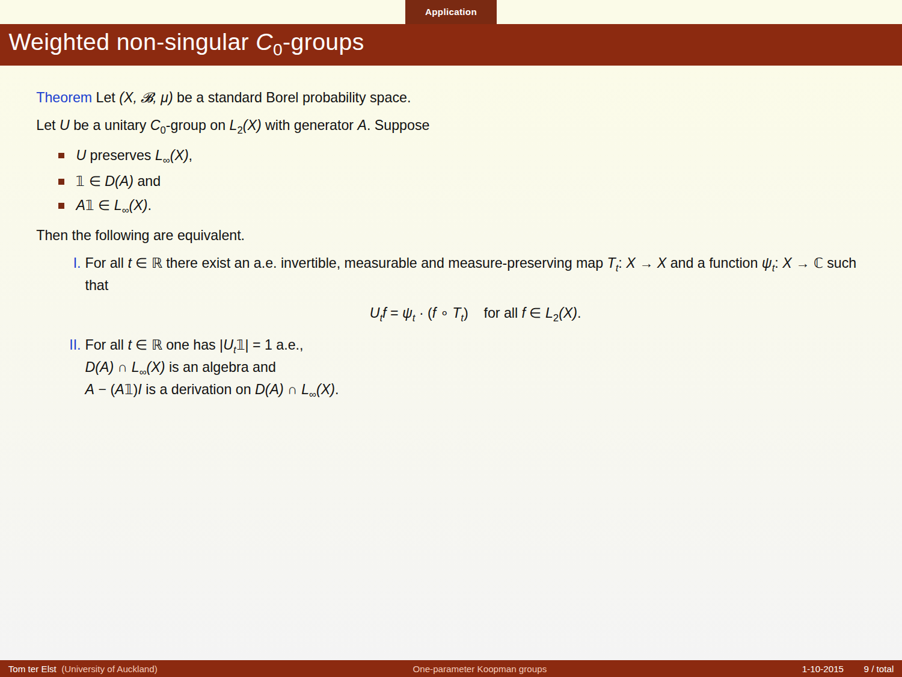Application
Weighted non-singular C0-groups
Theorem Let (X, 𝓑, μ) be a standard Borel probability space.
Let U be a unitary C0-group on L2(X) with generator A. Suppose
U preserves L∞(X),
𝟙 ∈ D(A) and
A 𝟙 ∈ L∞(X).
Then the following are equivalent.
For all t ∈ ℝ there exist an a.e. invertible, measurable and measure-preserving map Tt: X → X and a function ψt: X → ℂ such that
Utf = ψt · (f ∘ Tt) for all f ∈ L2(X).
For all t ∈ ℝ one has |Ut 𝟙| = 1 a.e.,
D(A) ∩ L∞(X) is an algebra and
A − (A 𝟙)I is a derivation on D(A) ∩ L∞(X).
Tom ter Elst (University of Auckland)
One-parameter Koopman groups
1-10-20159 / total